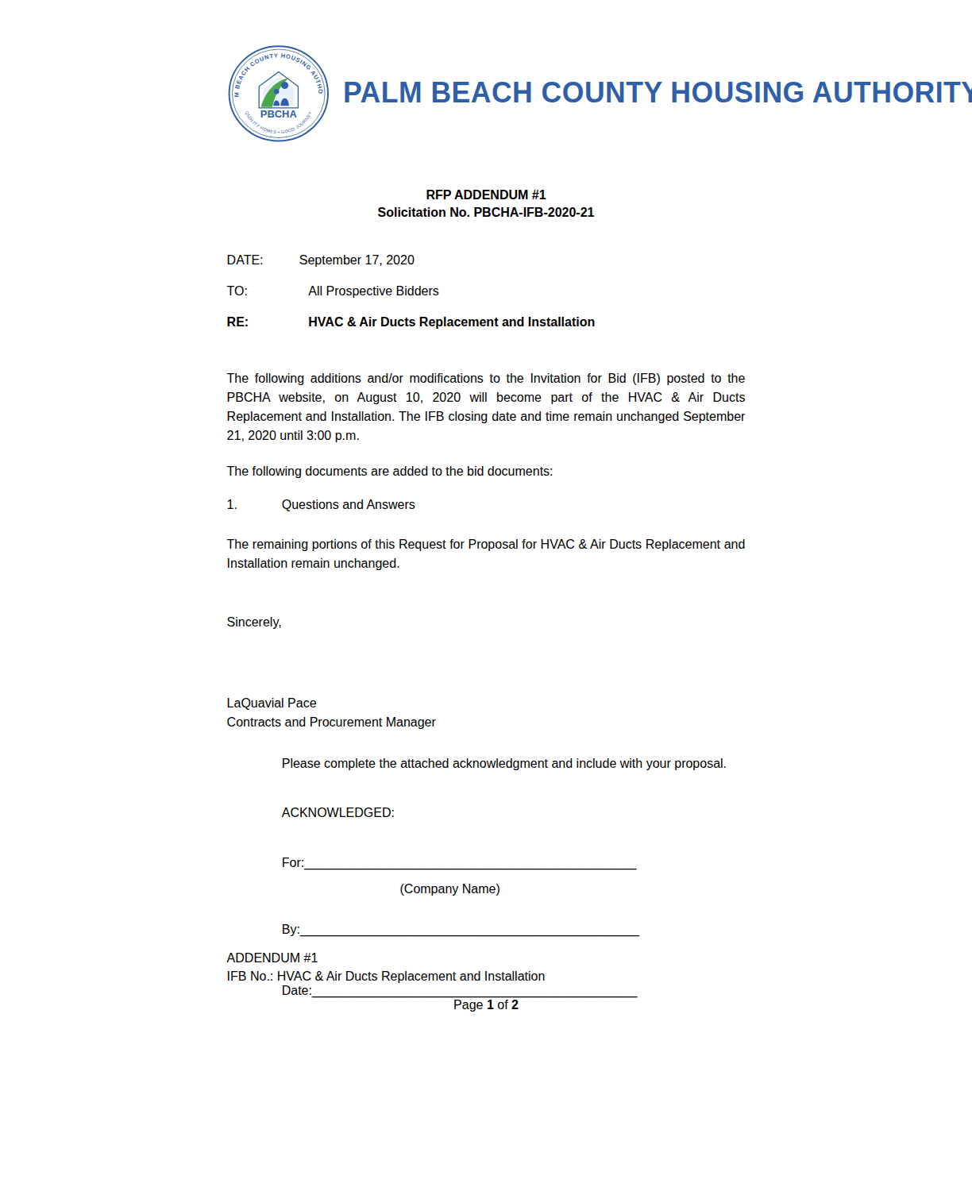PALM BEACH COUNTY HOUSING AUTHORITY QUALITY HOMES • GOOD JOURNEY PBCHA
PALM BEACH COUNTY HOUSING AUTHORITY
RFP ADDENDUM #1
Solicitation No. PBCHA-IFB-2020-21
DATE:
September 17, 2020
TO:
All Prospective Bidders
RE:
HVAC & Air Ducts Replacement and Installation
The following additions and/or modifications to the Invitation for Bid (IFB) posted to the PBCHA website, on August 10, 2020 will become part of the HVAC & Air Ducts Replacement and Installation. The IFB closing date and time remain unchanged September 21, 2020 until 3:00 p.m.
The following documents are added to the bid documents:
1.
Questions and Answers
The remaining portions of this Request for Proposal for HVAC & Air Ducts Replacement and Installation remain unchanged.
Sincerely,
LaQuavial Pace
Contracts and Procurement Manager
Please complete the attached acknowledgment and include with your proposal.
ACKNOWLEDGED:
For:_______________________________________________
(Company Name)
By:________________________________________________
Date:______________________________________________
ADDENDUM #1
IFB No.: HVAC & Air Ducts Replacement and Installation
Page 1 of 2